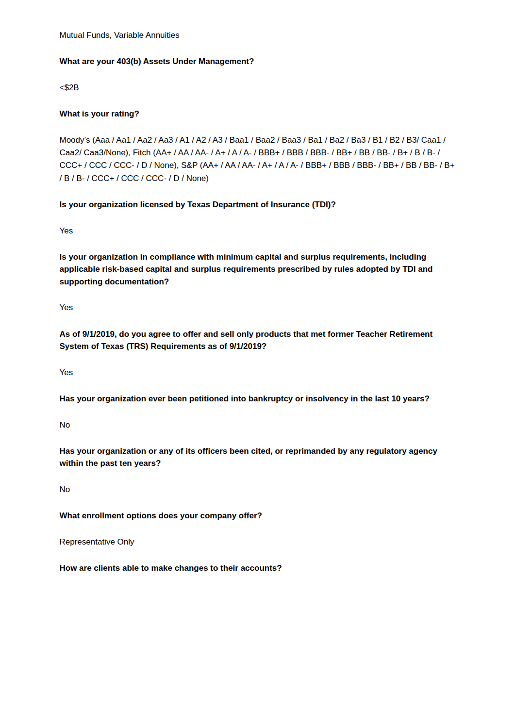Mutual Funds, Variable Annuities
What are your 403(b) Assets Under Management?
<$2B
What is your rating?
Moody’s (Aaa / Aa1 / Aa2 / Aa3 / A1 / A2 / A3 / Baa1 / Baa2 / Baa3 / Ba1 / Ba2 / Ba3 / B1 / B2 / B3/ Caa1 / Caa2/ Caa3/None), Fitch (AA+ / AA / AA- / A+ / A / A- / BBB+ / BBB / BBB- / BB+ / BB / BB- / B+ / B / B- / CCC+ / CCC / CCC- / D / None), S&P (AA+ / AA / AA- / A+ / A / A- / BBB+ / BBB / BBB- / BB+ / BB / BB- / B+ / B / B- / CCC+ / CCC / CCC- / D / None)
Is your organization licensed by Texas Department of Insurance (TDI)?
Yes
Is your organization in compliance with minimum capital and surplus requirements, including applicable risk-based capital and surplus requirements prescribed by rules adopted by TDI and supporting documentation?
Yes
As of 9/1/2019, do you agree to offer and sell only products that met former Teacher Retirement System of Texas (TRS) Requirements as of 9/1/2019?
Yes
Has your organization ever been petitioned into bankruptcy or insolvency in the last 10 years?
No
Has your organization or any of its officers been cited, or reprimanded by any regulatory agency within the past ten years?
No
What enrollment options does your company offer?
Representative Only
How are clients able to make changes to their accounts?